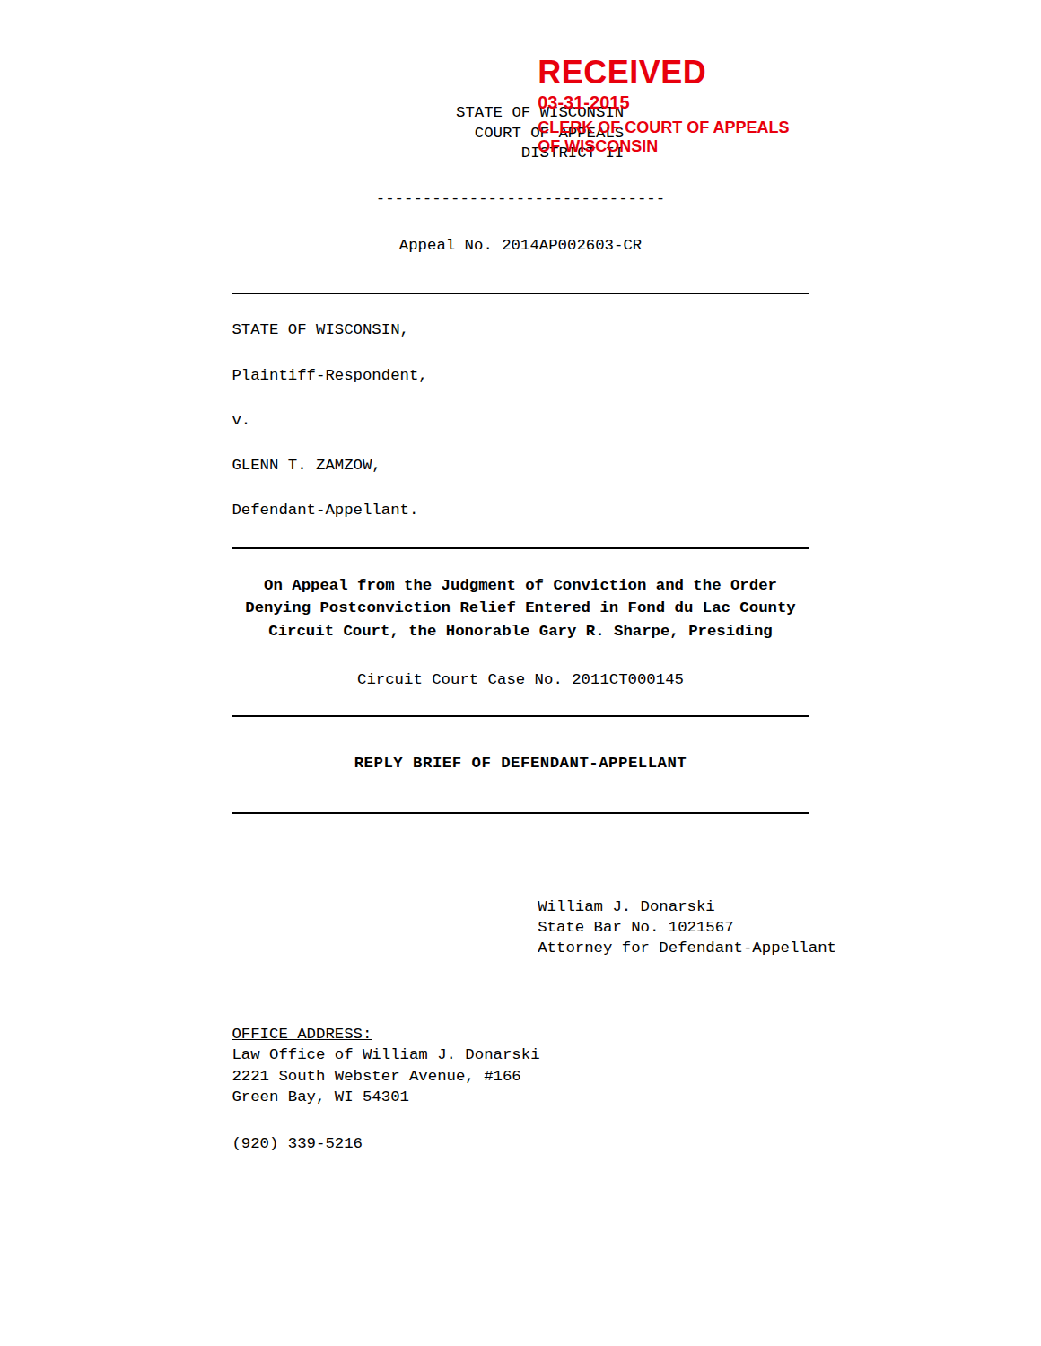RECEIVED
03-31-2015
CLERK OF COURT OF APPEALS
OF WISCONSIN
STATE OF WISCONSIN COURT OF APPEALS DISTRICT II
-------------------------------
Appeal No. 2014AP002603-CR
STATE OF WISCONSIN,
Plaintiff-Respondent,
v.
GLENN T. ZAMZOW,
Defendant-Appellant.
On Appeal from the Judgment of Conviction and the Order
Denying Postconviction Relief Entered in Fond du Lac County
Circuit Court, the Honorable Gary R. Sharpe, Presiding
Circuit Court Case No. 2011CT000145
REPLY BRIEF OF DEFENDANT-APPELLANT
William J. Donarski State Bar No. 1021567 Attorney for Defendant-Appellant
OFFICE ADDRESS:
Law Office of William J. Donarski
2221 South Webster Avenue, #166
Green Bay, WI 54301
(920) 339-5216